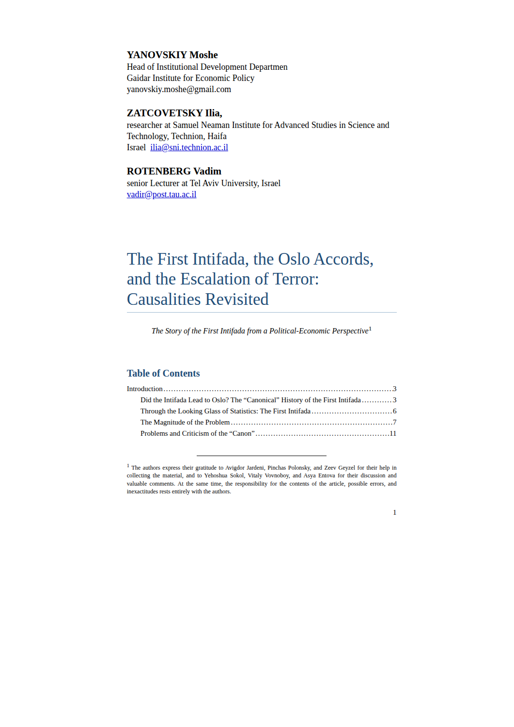YANOVSKIY Moshe
Head of Institutional Development Departmen
Gaidar Institute for Economic Policy
yanovskiy.moshe@gmail.com
ZATCOVETSKY Ilia,
researcher at Samuel Neaman Institute for Advanced Studies in Science and Technology, Technion, Haifa
Israel ilia@sni.technion.ac.il
ROTENBERG Vadim
senior Lecturer at Tel Aviv University, Israel
vadir@post.tau.ac.il
The First Intifada, the Oslo Accords, and the Escalation of Terror: Causalities Revisited
The Story of the First Intifada from a Political-Economic Perspective1
Table of Contents
Introduction ........................................................................................................................... 3
Did the Intifada Lead to Oslo? The “Canonical” History of the First Intifada ...................... 3
Through the Looking Glass of Statistics: The First Intifada ................................................ 6
The Magnitude of the Problem ........................................................................................... 7
Problems and Criticism of the “Canon” ............................................................................. 11
1 The authors express their gratitude to Avigdor Jardeni, Pinchas Polonsky, and Zeev Geyzel for their help in collecting the material, and to Yehoshua Sokol, Vitaly Vovnoboy, and Asya Entova for their discussion and valuable comments. At the same time, the responsibility for the contents of the article, possible errors, and inexactitudes rests entirely with the authors.
1